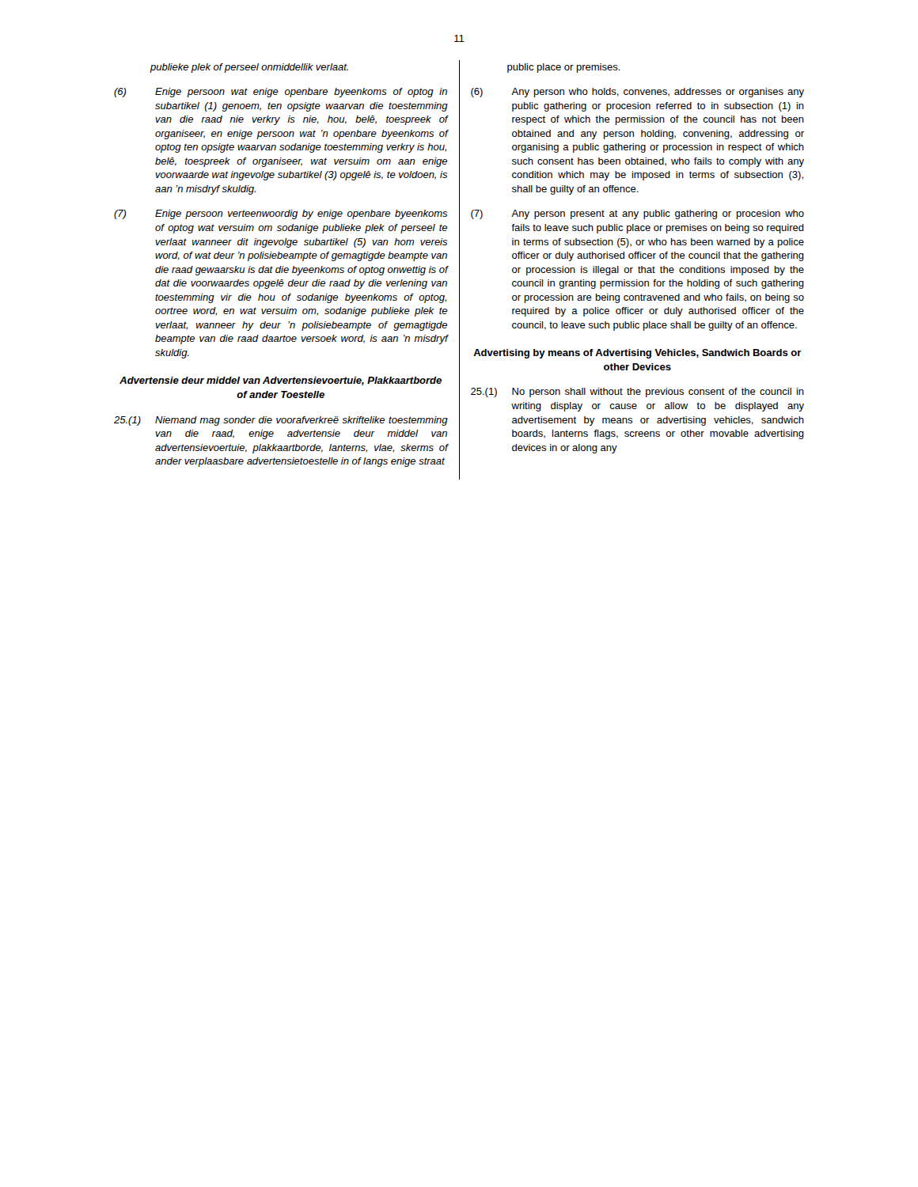11
| publieke plek of perseel onmiddellik verlaat. (6) Enige persoon wat enige openbare byeenkoms of optog in subartikel (1) genoem, ten opsigte waarvan die toestemming van die raad nie verkry is nie, hou, belê, toespreek of organiseer, en enige persoon wat ’n openbare byeenkoms of optog ten opsigte waarvan sodanige toestemming verkry is hou, belê, toespreek of organiseer, wat versuim om aan enige voorwaarde wat ingevolge subartikel (3) opgelê is, te voldoen, is aan ’n misdryf skuldig. (7) Enige persoon verteenwoordig by enige openbare byeenkoms of optog wat versuim om sodanige publieke plek of perseel te verlaat wanneer dit ingevolge subartikel (5) van hom vereis word, of wat deur ’n polisiebeampte of gemagtigde beampte van die raad gewaarsku is dat die byeenkoms of optog onwettig is of dat die voorwaardes opgelê deur die raad by die verlening van toestemming vir die hou of sodanige byeenkoms of optog, oortree word, en wat versuim om, sodanige publieke plek te verlaat, wanneer hy deur ’n polisiebeampte of gemagtigde beampte van die raad daartoe versoek word, is aan ’n misdryf skuldig. Advertensie deur middel van Advertensievoertuie, Plakkaartborde of ander Toestelle 25.(1) Niemand mag sonder die voorafverkreë skriftelike toestemming van die raad, enige advertensie deur middel van advertensievoertuie, plakkaartborde, lanterns, vlae, skerms of ander verplaasbare advertensietoestelle in of langs enige straat | public place or premises. (6) Any person who holds, convenes, addresses or organises any public gathering or procesion referred to in subsection (1) in respect of which the permission of the council has not been obtained and any person holding, convening, addressing or organising a public gathering or procession in respect of which such consent has been obtained, who fails to comply with any condition which may be imposed in terms of subsection (3), shall be guilty of an offence. (7) Any person present at any public gathering or procesion who fails to leave such public place or premises on being so required in terms of subsection (5), or who has been warned by a police officer or duly authorised officer of the council that the gathering or procession is illegal or that the conditions imposed by the council in granting permission for the holding of such gathering or procession are being contravened and who fails, on being so required by a police officer or duly authorised officer of the council, to leave such public place shall be guilty of an offence. Advertising by means of Advertising Vehicles, Sandwich Boards or other Devices 25.(1) No person shall without the previous consent of the council in writing display or cause or allow to be displayed any advertisement by means or advertising vehicles, sandwich boards, lanterns flags, screens or other movable advertising devices in or along any |